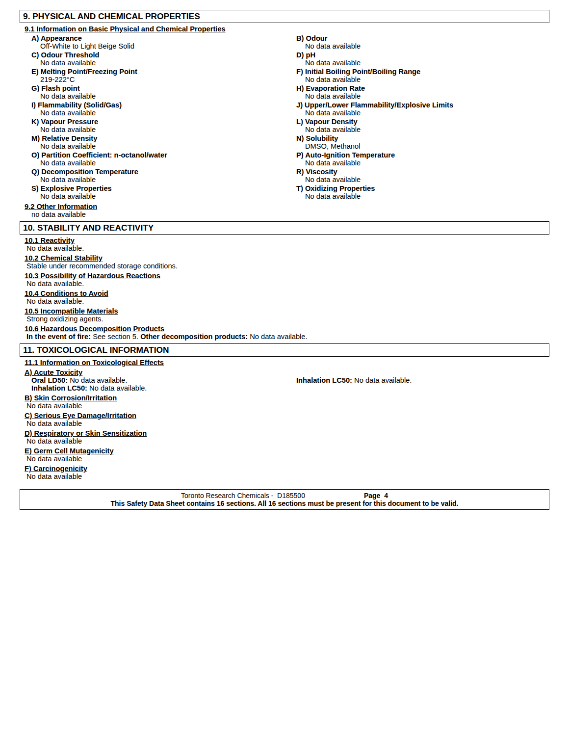9. PHYSICAL AND CHEMICAL PROPERTIES
9.1 Information on Basic Physical and Chemical Properties
| A) Appearance Off-White to Light Beige Solid | B) Odour No data available |
| C) Odour Threshold No data available | D) pH No data available |
| E) Melting Point/Freezing Point 219-222°C | F) Initial Boiling Point/Boiling Range No data available |
| G) Flash point No data available | H) Evaporation Rate No data available |
| I) Flammability (Solid/Gas) No data available | J) Upper/Lower Flammability/Explosive Limits No data available |
| K) Vapour Pressure No data available | L) Vapour Density No data available |
| M) Relative Density No data available | N) Solubility DMSO, Methanol |
| O) Partition Coefficient: n-octanol/water No data available | P) Auto-Ignition Temperature No data available |
| Q) Decomposition Temperature No data available | R) Viscosity No data available |
| S) Explosive Properties No data available | T) Oxidizing Properties No data available |
9.2 Other Information
no data available
10. STABILITY AND REACTIVITY
10.1 Reactivity
No data available.
10.2 Chemical Stability
Stable under recommended storage conditions.
10.3 Possibility of Hazardous Reactions
No data available.
10.4 Conditions to Avoid
No data available.
10.5 Incompatible Materials
Strong oxidizing agents.
10.6 Hazardous Decomposition Products
In the event of fire: See section 5. Other decomposition products: No data available.
11. TOXICOLOGICAL INFORMATION
11.1 Information on Toxicological Effects
A) Acute Toxicity
| Oral LD50: No data available. | Inhalation LC50: No data available. |
| Inhalation LC50: No data available. | |
B) Skin Corrosion/Irritation
No data available
C) Serious Eye Damage/Irritation
No data available
D) Respiratory or Skin Sensitization
No data available
E) Germ Cell Mutagenicity
No data available
F) Carcinogenicity
No data available
Toronto Research Chemicals - D185500 Page 4
This Safety Data Sheet contains 16 sections. All 16 sections must be present for this document to be valid.